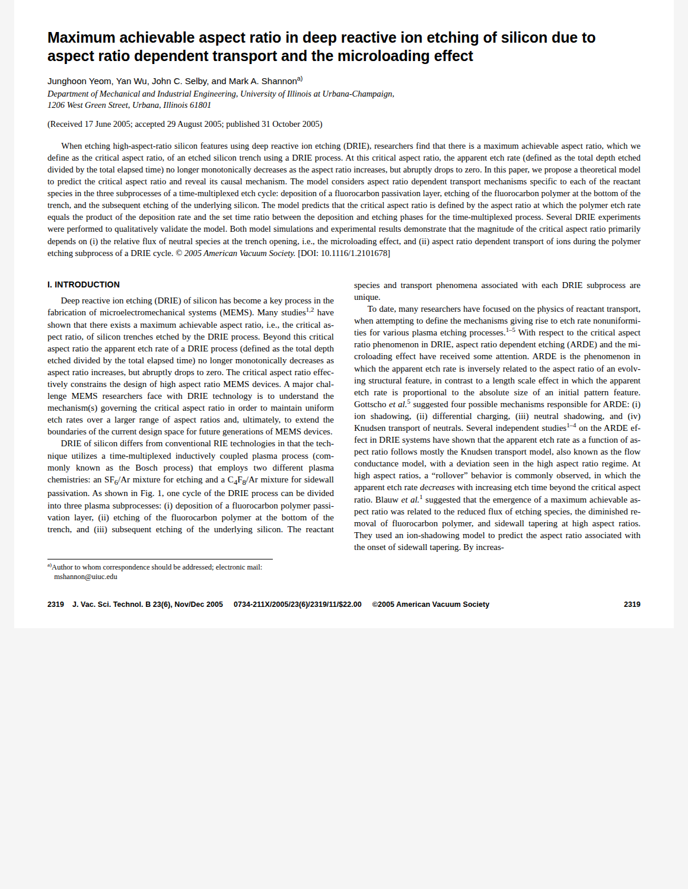Maximum achievable aspect ratio in deep reactive ion etching of silicon due to aspect ratio dependent transport and the microloading effect
Junghoon Yeom, Yan Wu, John C. Selby, and Mark A. Shannona)
Department of Mechanical and Industrial Engineering, University of Illinois at Urbana-Champaign,
1206 West Green Street, Urbana, Illinois 61801
(Received 17 June 2005; accepted 29 August 2005; published 31 October 2005)
When etching high-aspect-ratio silicon features using deep reactive ion etching (DRIE), researchers find that there is a maximum achievable aspect ratio, which we define as the critical aspect ratio, of an etched silicon trench using a DRIE process. At this critical aspect ratio, the apparent etch rate (defined as the total depth etched divided by the total elapsed time) no longer monotonically decreases as the aspect ratio increases, but abruptly drops to zero. In this paper, we propose a theoretical model to predict the critical aspect ratio and reveal its causal mechanism. The model considers aspect ratio dependent transport mechanisms specific to each of the reactant species in the three subprocesses of a time-multiplexed etch cycle: deposition of a fluorocarbon passivation layer, etching of the fluorocarbon polymer at the bottom of the trench, and the subsequent etching of the underlying silicon. The model predicts that the critical aspect ratio is defined by the aspect ratio at which the polymer etch rate equals the product of the deposition rate and the set time ratio between the deposition and etching phases for the time-multiplexed process. Several DRIE experiments were performed to qualitatively validate the model. Both model simulations and experimental results demonstrate that the magnitude of the critical aspect ratio primarily depends on (i) the relative flux of neutral species at the trench opening, i.e., the microloading effect, and (ii) aspect ratio dependent transport of ions during the polymer etching subprocess of a DRIE cycle. © 2005 American Vacuum Society. [DOI: 10.1116/1.2101678]
I. INTRODUCTION
Deep reactive ion etching (DRIE) of silicon has become a key process in the fabrication of microelectromechanical systems (MEMS). Many studies1,2 have shown that there exists a maximum achievable aspect ratio, i.e., the critical aspect ratio, of silicon trenches etched by the DRIE process. Beyond this critical aspect ratio the apparent etch rate of a DRIE process (defined as the total depth etched divided by the total elapsed time) no longer monotonically decreases as aspect ratio increases, but abruptly drops to zero. The critical aspect ratio effectively constrains the design of high aspect ratio MEMS devices. A major challenge MEMS researchers face with DRIE technology is to understand the mechanism(s) governing the critical aspect ratio in order to maintain uniform etch rates over a larger range of aspect ratios and, ultimately, to extend the boundaries of the current design space for future generations of MEMS devices.
DRIE of silicon differs from conventional RIE technologies in that the technique utilizes a time-multiplexed inductively coupled plasma process (commonly known as the Bosch process) that employs two different plasma chemistries: an SF6/Ar mixture for etching and a C4F8/Ar mixture for sidewall passivation. As shown in Fig. 1, one cycle of the DRIE process can be divided into three plasma subprocesses: (i) deposition of a fluorocarbon polymer passivation layer, (ii) etching of the fluorocarbon polymer at the bottom of the trench, and (iii) subsequent etching of the underlying silicon. The reactant species and transport phenomena associated with each DRIE subprocess are unique.
To date, many researchers have focused on the physics of reactant transport, when attempting to define the mechanisms giving rise to etch rate nonuniformities for various plasma etching processes.1–5 With respect to the critical aspect ratio phenomenon in DRIE, aspect ratio dependent etching (ARDE) and the microloading effect have received some attention. ARDE is the phenomenon in which the apparent etch rate is inversely related to the aspect ratio of an evolving structural feature, in contrast to a length scale effect in which the apparent etch rate is proportional to the absolute size of an initial pattern feature. Gottscho et al.5 suggested four possible mechanisms responsible for ARDE: (i) ion shadowing, (ii) differential charging, (iii) neutral shadowing, and (iv) Knudsen transport of neutrals. Several independent studies1–4 on the ARDE effect in DRIE systems have shown that the apparent etch rate as a function of aspect ratio follows mostly the Knudsen transport model, also known as the flow conductance model, with a deviation seen in the high aspect ratio regime. At high aspect ratios, a “rollover” behavior is commonly observed, in which the apparent etch rate decreases with increasing etch time beyond the critical aspect ratio. Blauw et al.1 suggested that the emergence of a maximum achievable aspect ratio was related to the reduced flux of etching species, the diminished removal of fluorocarbon polymer, and sidewall tapering at high aspect ratios. They used an ion-shadowing model to predict the aspect ratio associated with the onset of sidewall tapering. By increas-
a)Author to whom correspondence should be addressed; electronic mail:mshannon@uiuc.edu
2319 J. Vac. Sci. Technol. B 23(6), Nov/Dec 2005 0734-211X/2005/23(6)/2319/11/$22.00 ©2005 American Vacuum Society 2319